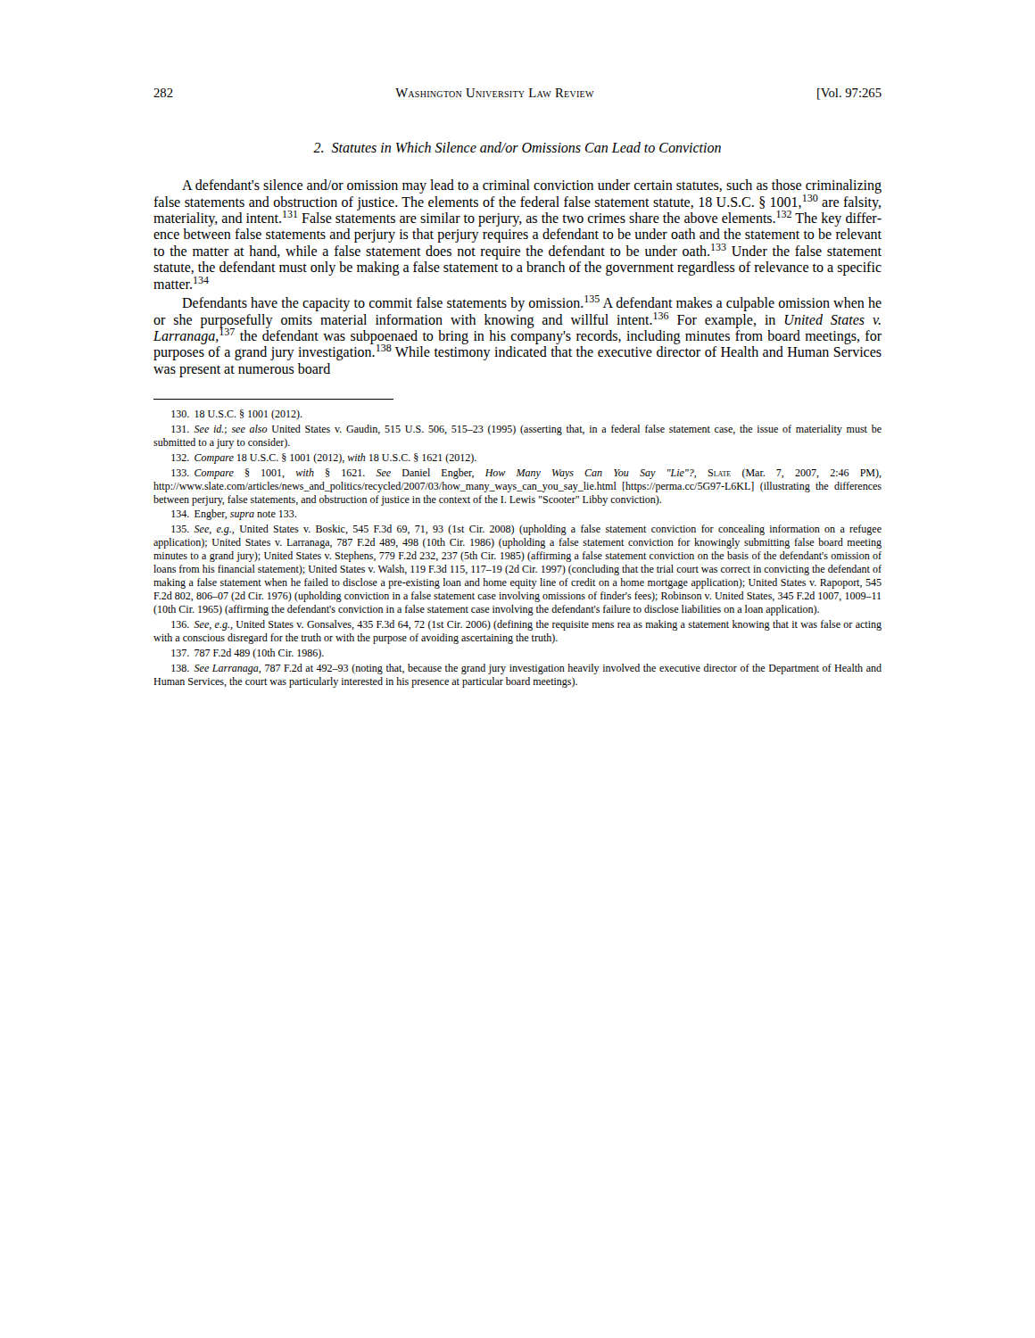282 Washington University Law Review [Vol. 97:265
2. Statutes in Which Silence and/or Omissions Can Lead to Conviction
A defendant's silence and/or omission may lead to a criminal conviction under certain statutes, such as those criminalizing false statements and obstruction of justice. The elements of the federal false statement statute, 18 U.S.C. § 1001,130 are falsity, materiality, and intent.131 False statements are similar to perjury, as the two crimes share the above elements.132 The key difference between false statements and perjury is that perjury requires a defendant to be under oath and the statement to be relevant to the matter at hand, while a false statement does not require the defendant to be under oath.133 Under the false statement statute, the defendant must only be making a false statement to a branch of the government regardless of relevance to a specific matter.134
Defendants have the capacity to commit false statements by omission.135 A defendant makes a culpable omission when he or she purposefully omits material information with knowing and willful intent.136 For example, in United States v. Larranaga,137 the defendant was subpoenaed to bring in his company's records, including minutes from board meetings, for purposes of a grand jury investigation.138 While testimony indicated that the executive director of Health and Human Services was present at numerous board
18 U.S.C. § 1001 (2012).
See id.; see also United States v. Gaudin, 515 U.S. 506, 515–23 (1995) (asserting that, in a federal false statement case, the issue of materiality must be submitted to a jury to consider).
Compare 18 U.S.C. § 1001 (2012), with 18 U.S.C. § 1621 (2012).
Compare § 1001, with § 1621. See Daniel Engber, How Many Ways Can You Say "Lie"?, Slate (Mar. 7, 2007, 2:46 PM), http://www.slate.com/articles/news_and_politics/recycled/2007/03/how_many_ways_can_you_say_lie.html [https://perma.cc/5G97-L6KL] (illustrating the differences between perjury, false statements, and obstruction of justice in the context of the I. Lewis "Scooter" Libby conviction).
Engber, supra note 133.
See, e.g., United States v. Boskic, 545 F.3d 69, 71, 93 (1st Cir. 2008) (upholding a false statement conviction for concealing information on a refugee application); United States v. Larranaga, 787 F.2d 489, 498 (10th Cir. 1986) (upholding a false statement conviction for knowingly submitting false board meeting minutes to a grand jury); United States v. Stephens, 779 F.2d 232, 237 (5th Cir. 1985) (affirming a false statement conviction on the basis of the defendant's omission of loans from his financial statement); United States v. Walsh, 119 F.3d 115, 117–19 (2d Cir. 1997) (concluding that the trial court was correct in convicting the defendant of making a false statement when he failed to disclose a pre-existing loan and home equity line of credit on a home mortgage application); United States v. Rapoport, 545 F.2d 802, 806–07 (2d Cir. 1976) (upholding conviction in a false statement case involving omissions of finder's fees); Robinson v. United States, 345 F.2d 1007, 1009–11 (10th Cir. 1965) (affirming the defendant's conviction in a false statement case involving the defendant's failure to disclose liabilities on a loan application).
See, e.g., United States v. Gonsalves, 435 F.3d 64, 72 (1st Cir. 2006) (defining the requisite mens rea as making a statement knowing that it was false or acting with a conscious disregard for the truth or with the purpose of avoiding ascertaining the truth).
787 F.2d 489 (10th Cir. 1986).
See Larranaga, 787 F.2d at 492–93 (noting that, because the grand jury investigation heavily involved the executive director of the Department of Health and Human Services, the court was particularly interested in his presence at particular board meetings).